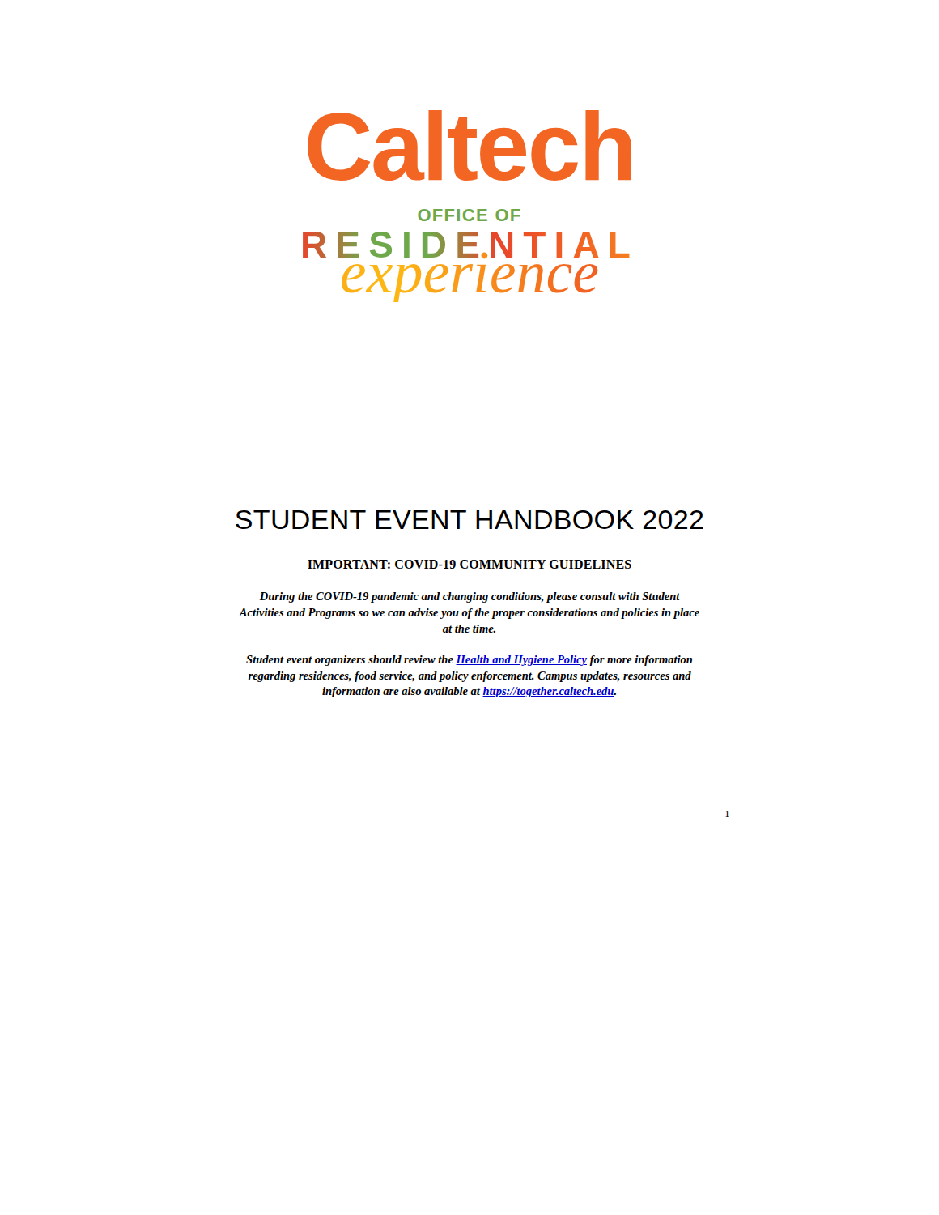Caltech
OFFICE OF
RESIDENTIAL
experience
STUDENT EVENT HANDBOOK 2022
IMPORTANT: COVID-19 COMMUNITY GUIDELINES
During the COVID-19 pandemic and changing conditions, please consult with Student Activities and Programs so we can advise you of the proper considerations and policies in place at the time.
Student event organizers should review the Health and Hygiene Policy for more information regarding residences, food service, and policy enforcement. Campus updates, resources and information are also available at https://together.caltech.edu.
1